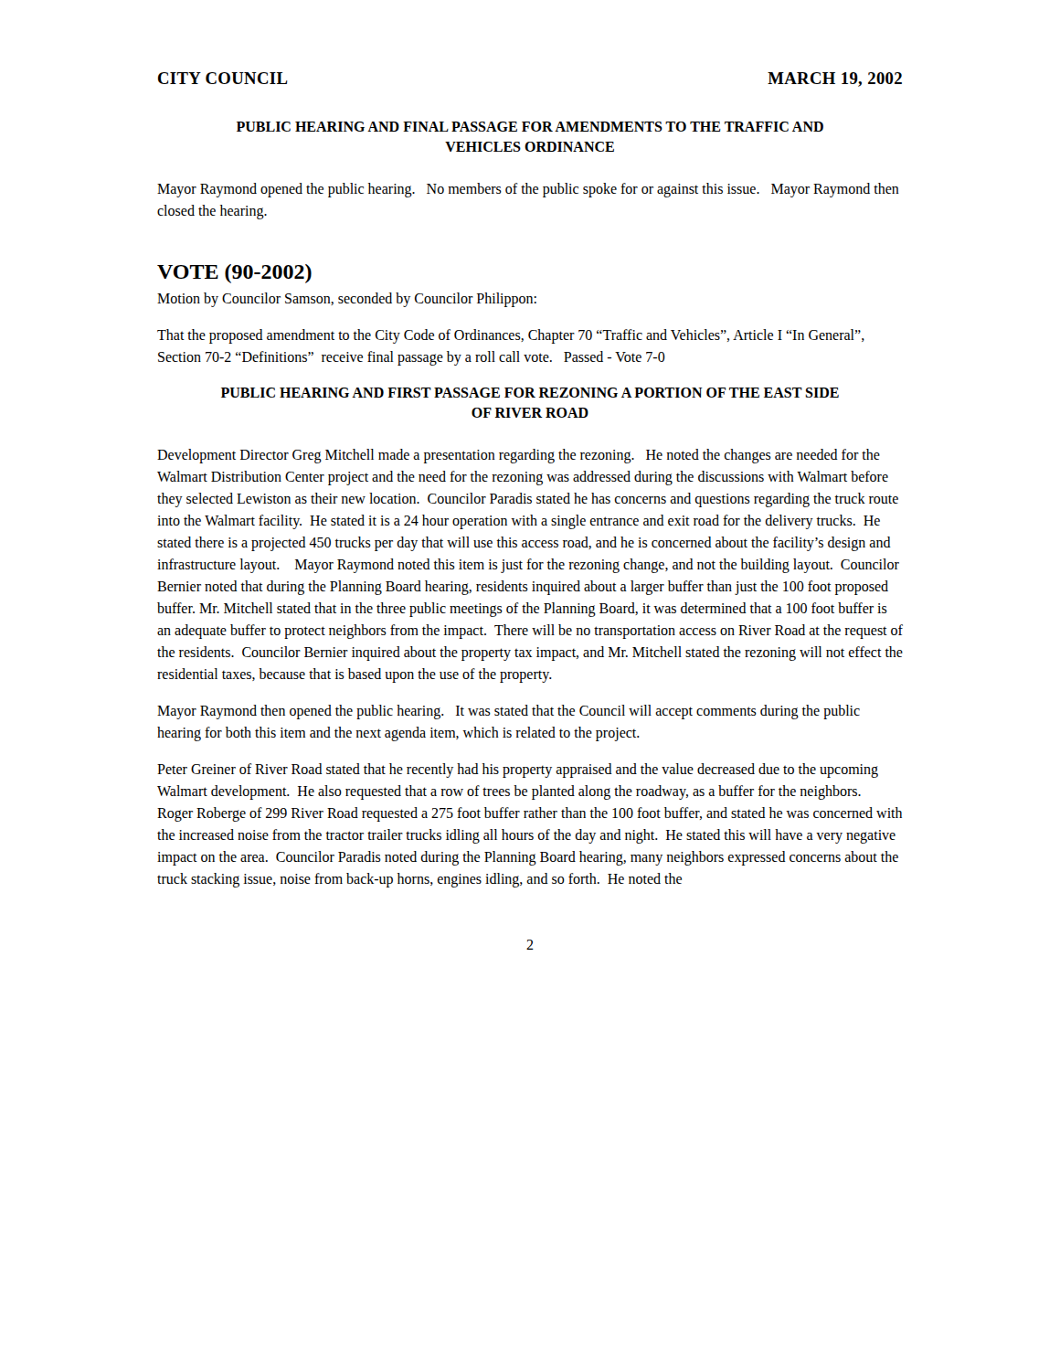CITY COUNCIL MARCH 19, 2002
Public Hearing and Final Passage for Amendments to the Traffic and Vehicles Ordinance
Mayor Raymond opened the public hearing. No members of the public spoke for or against this issue. Mayor Raymond then closed the hearing.
VOTE (90-2002)
Motion by Councilor Samson, seconded by Councilor Philippon:
That the proposed amendment to the City Code of Ordinances, Chapter 70 “Traffic and Vehicles”, Article I “In General”, Section 70-2 “Definitions” receive final passage by a roll call vote. Passed - Vote 7-0
Public Hearing and First Passage for Rezoning a Portion of the East Side of River Road
Development Director Greg Mitchell made a presentation regarding the rezoning. He noted the changes are needed for the Walmart Distribution Center project and the need for the rezoning was addressed during the discussions with Walmart before they selected Lewiston as their new location. Councilor Paradis stated he has concerns and questions regarding the truck route into the Walmart facility. He stated it is a 24 hour operation with a single entrance and exit road for the delivery trucks. He stated there is a projected 450 trucks per day that will use this access road, and he is concerned about the facility’s design and infrastructure layout. Mayor Raymond noted this item is just for the rezoning change, and not the building layout. Councilor Bernier noted that during the Planning Board hearing, residents inquired about a larger buffer than just the 100 foot proposed buffer. Mr. Mitchell stated that in the three public meetings of the Planning Board, it was determined that a 100 foot buffer is an adequate buffer to protect neighbors from the impact. There will be no transportation access on River Road at the request of the residents. Councilor Bernier inquired about the property tax impact, and Mr. Mitchell stated the rezoning will not effect the residential taxes, because that is based upon the use of the property.
Mayor Raymond then opened the public hearing. It was stated that the Council will accept comments during the public hearing for both this item and the next agenda item, which is related to the project.
Peter Greiner of River Road stated that he recently had his property appraised and the value decreased due to the upcoming Walmart development. He also requested that a row of trees be planted along the roadway, as a buffer for the neighbors. Roger Roberge of 299 River Road requested a 275 foot buffer rather than the 100 foot buffer, and stated he was concerned with the increased noise from the tractor trailer trucks idling all hours of the day and night. He stated this will have a very negative impact on the area. Councilor Paradis noted during the Planning Board hearing, many neighbors expressed concerns about the truck stacking issue, noise from back-up horns, engines idling, and so forth. He noted the
2